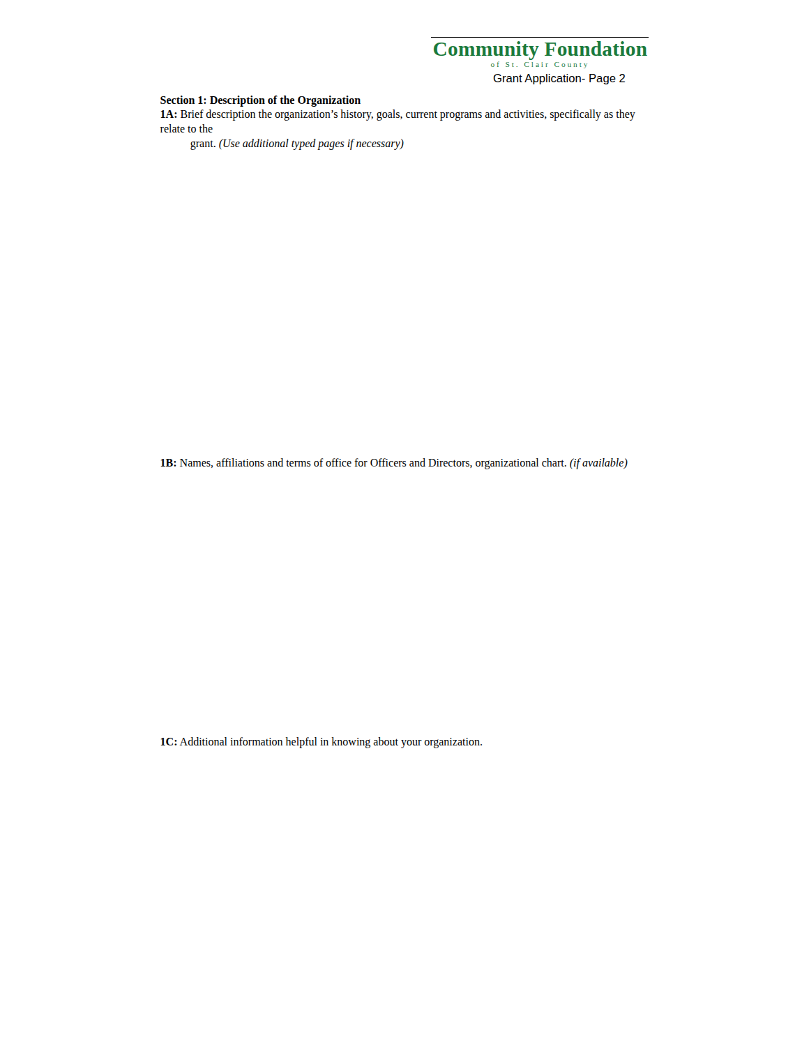Community Foundation
of St. Clair County
Grant Application- Page 2
Section 1: Description of the Organization
1A: Brief description the organization’s history, goals, current programs and activities, specifically as they relate to the grant. (Use additional typed pages if necessary)
1B: Names, affiliations and terms of office for Officers and Directors, organizational chart. (if available)
1C: Additional information helpful in knowing about your organization.